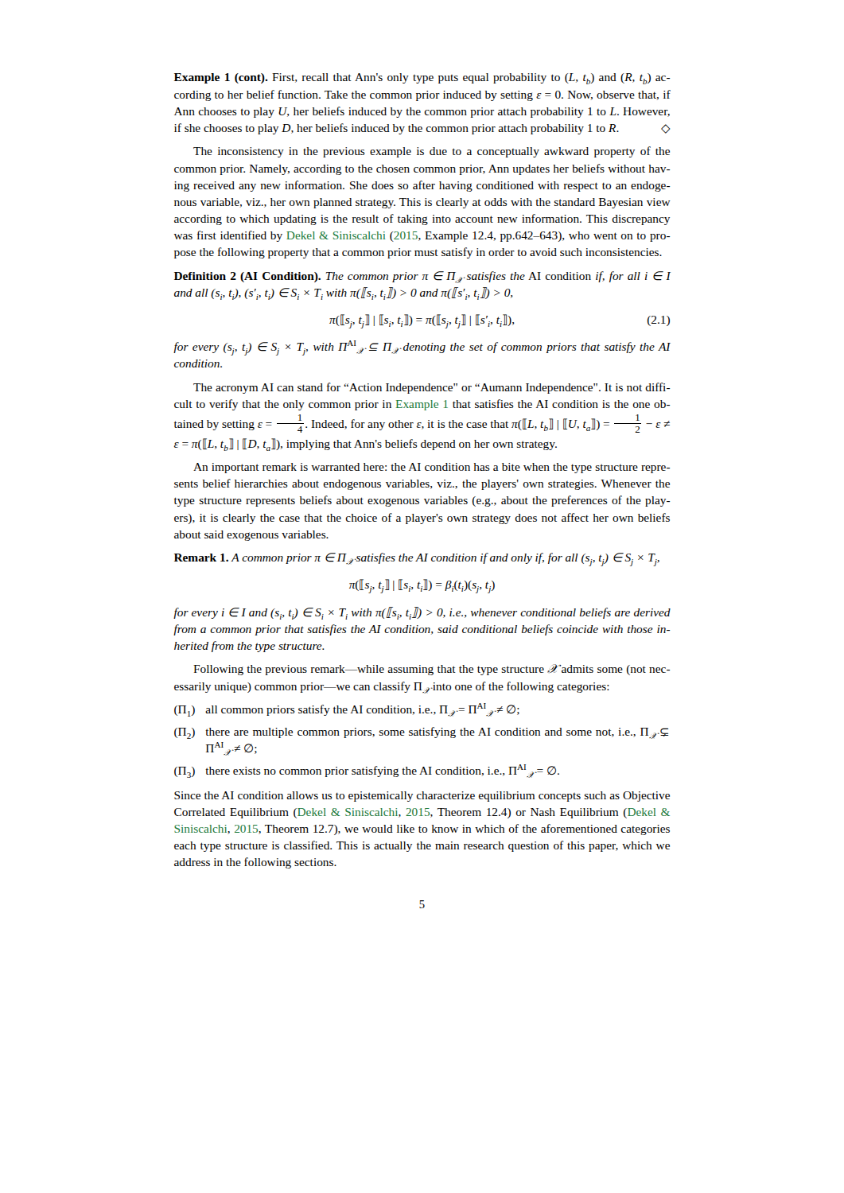Example 1 (cont). First, recall that Ann's only type puts equal probability to (L, tb) and (R, tb) according to her belief function. Take the common prior induced by setting ε = 0. Now, observe that, if Ann chooses to play U, her beliefs induced by the common prior attach probability 1 to L. However, if she chooses to play D, her beliefs induced by the common prior attach probability 1 to R. ◇
The inconsistency in the previous example is due to a conceptually awkward property of the common prior. Namely, according to the chosen common prior, Ann updates her beliefs without having received any new information. She does so after having conditioned with respect to an endogenous variable, viz., her own planned strategy. This is clearly at odds with the standard Bayesian view according to which updating is the result of taking into account new information. This discrepancy was first identified by Dekel & Siniscalchi (2015, Example 12.4, pp.642–643), who went on to propose the following property that a common prior must satisfy in order to avoid such inconsistencies.
Definition 2 (AI Condition). The common prior π ∈ Π𝒳 satisfies the AI condition if, for all i ∈ I and all (si, ti), (s′i, ti) ∈ Si × Ti with π(⟦si, ti⟧) > 0 and π(⟦s′i, ti⟧) > 0,
π(⟦sj, tj⟧ | ⟦si, ti⟧) = π(⟦sj, tj⟧ | ⟦s′i, ti⟧), (2.1)
for every (sj, tj) ∈ Sj × Tj, with ΠAI𝒳 ⊆ Π𝒳 denoting the set of common priors that satisfy the AI condition.
The acronym AI can stand for “Action Independence" or “Aumann Independence". It is not difficult to verify that the only common prior in Example 1 that satisfies the AI condition is the one obtained by setting ε = 14. Indeed, for any other ε, it is the case that π(⟦L, tb⟧ | ⟦U, ta⟧) = 12 − ε ≠ ε = π(⟦L, tb⟧ | ⟦D, ta⟧), implying that Ann's beliefs depend on her own strategy.
An important remark is warranted here: the AI condition has a bite when the type structure represents belief hierarchies about endogenous variables, viz., the players' own strategies. Whenever the type structure represents beliefs about exogenous variables (e.g., about the preferences of the players), it is clearly the case that the choice of a player's own strategy does not affect her own beliefs about said exogenous variables.
Remark 1. A common prior π ∈ Π𝒳 satisfies the AI condition if and only if, for all (sj, tj) ∈ Sj × Tj,
π(⟦sj, tj⟧ | ⟦si, ti⟧) = βi(ti)(sj, tj)
for every i ∈ I and (si, ti) ∈ Si × Ti with π(⟦si, ti⟧) > 0, i.e., whenever conditional beliefs are derived from a common prior that satisfies the AI condition, said conditional beliefs coincide with those inherited from the type structure.
Following the previous remark—while assuming that the type structure 𝒳 admits some (not necessarily unique) common prior—we can classify Π𝒳 into one of the following categories:
(Π1) all common priors satisfy the AI condition, i.e., Π𝒳 = ΠAI𝒳 ≠ ∅;
(Π2) there are multiple common priors, some satisfying the AI condition and some not, i.e., Π𝒳 ⊊ ΠAI𝒳 ≠ ∅;
(Π3) there exists no common prior satisfying the AI condition, i.e., ΠAI𝒳 = ∅.
Since the AI condition allows us to epistemically characterize equilibrium concepts such as Objective Correlated Equilibrium (Dekel & Siniscalchi, 2015, Theorem 12.4) or Nash Equilibrium (Dekel & Siniscalchi, 2015, Theorem 12.7), we would like to know in which of the aforementioned categories each type structure is classified. This is actually the main research question of this paper, which we address in the following sections.
5